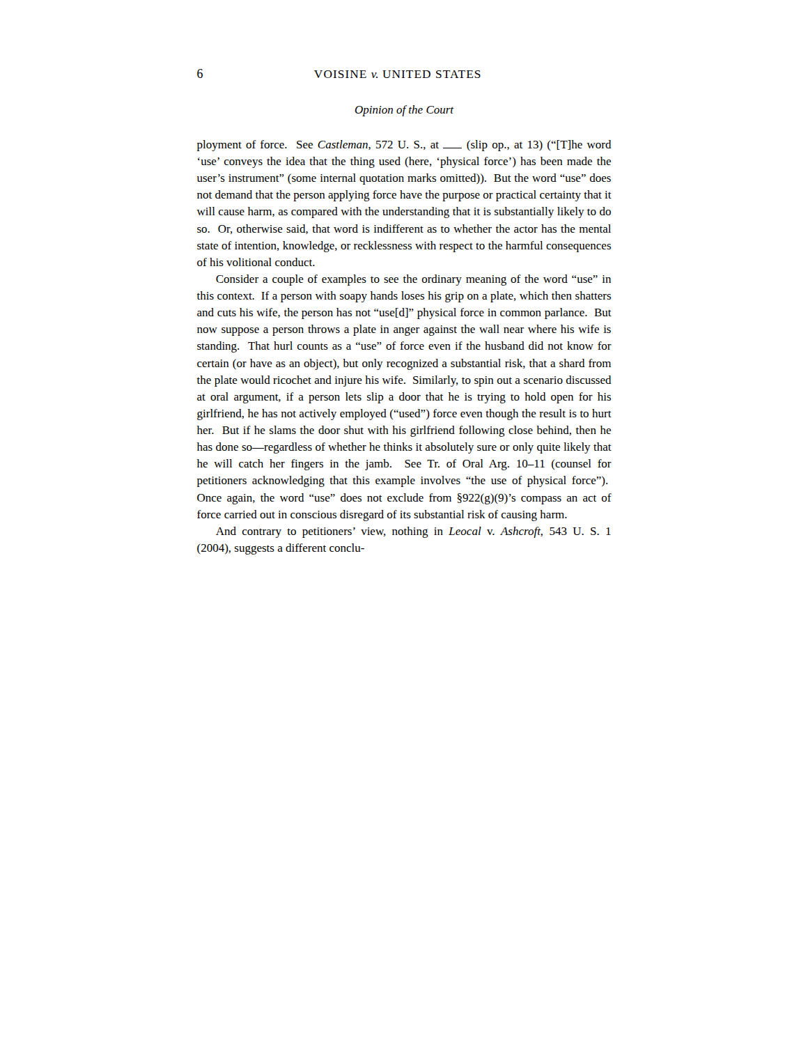6 VOISINE v. UNITED STATES
Opinion of the Court
ployment of force. See Castleman, 572 U. S., at (slip op., at 13) (“[T]he word ‘use’ conveys the idea that the thing used (here, ‘physical force’) has been made the user’s instrument” (some internal quotation marks omitted)). But the word “use” does not demand that the person applying force have the purpose or practical certainty that it will cause harm, as compared with the understanding that it is substantially likely to do so. Or, otherwise said, that word is indifferent as to whether the actor has the mental state of intention, knowledge, or recklessness with respect to the harmful consequences of his volitional conduct.
Consider a couple of examples to see the ordinary meaning of the word “use” in this context. If a person with soapy hands loses his grip on a plate, which then shatters and cuts his wife, the person has not “use[d]” physical force in common parlance. But now suppose a person throws a plate in anger against the wall near where his wife is standing. That hurl counts as a “use” of force even if the husband did not know for certain (or have as an object), but only recognized a substantial risk, that a shard from the plate would ricochet and injure his wife. Similarly, to spin out a scenario discussed at oral argument, if a person lets slip a door that he is trying to hold open for his girlfriend, he has not actively employed (“used”) force even though the result is to hurt her. But if he slams the door shut with his girlfriend following close behind, then he has done so—regardless of whether he thinks it absolutely sure or only quite likely that he will catch her fingers in the jamb. See Tr. of Oral Arg. 10–11 (counsel for petitioners acknowledging that this example involves “the use of physical force”). Once again, the word “use” does not exclude from §922(g)(9)’s compass an act of force carried out in conscious disregard of its substantial risk of causing harm.
And contrary to petitioners’ view, nothing in Leocal v. Ashcroft, 543 U. S. 1 (2004), suggests a different conclu-